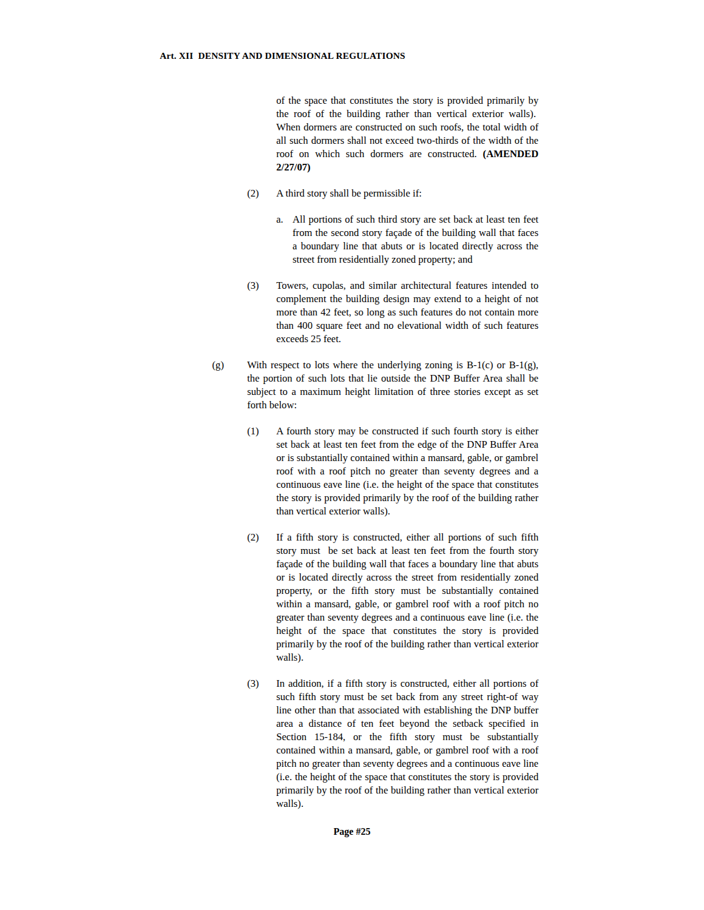Art. XII DENSITY AND DIMENSIONAL REGULATIONS
of the space that constitutes the story is provided primarily by the roof of the building rather than vertical exterior walls). When dormers are constructed on such roofs, the total width of all such dormers shall not exceed two-thirds of the width of the roof on which such dormers are constructed. (AMENDED 2/27/07)
(2)
A third story shall be permissible if:
a.
All portions of such third story are set back at least ten feet from the second story façade of the building wall that faces a boundary line that abuts or is located directly across the street from residentially zoned property; and
(3)
Towers, cupolas, and similar architectural features intended to complement the building design may extend to a height of not more than 42 feet, so long as such features do not contain more than 400 square feet and no elevational width of such features exceeds 25 feet.
(g)
With respect to lots where the underlying zoning is B-1(c) or B-1(g), the portion of such lots that lie outside the DNP Buffer Area shall be subject to a maximum height limitation of three stories except as set forth below:
(1)
A fourth story may be constructed if such fourth story is either set back at least ten feet from the edge of the DNP Buffer Area or is substantially contained within a mansard, gable, or gambrel roof with a roof pitch no greater than seventy degrees and a continuous eave line (i.e. the height of the space that constitutes the story is provided primarily by the roof of the building rather than vertical exterior walls).
(2)
If a fifth story is constructed, either all portions of such fifth story must be set back at least ten feet from the fourth story façade of the building wall that faces a boundary line that abuts or is located directly across the street from residentially zoned property, or the fifth story must be substantially contained within a mansard, gable, or gambrel roof with a roof pitch no greater than seventy degrees and a continuous eave line (i.e. the height of the space that constitutes the story is provided primarily by the roof of the building rather than vertical exterior walls).
(3)
In addition, if a fifth story is constructed, either all portions of such fifth story must be set back from any street right-of way line other than that associated with establishing the DNP buffer area a distance of ten feet beyond the setback specified in Section 15-184, or the fifth story must be substantially contained within a mansard, gable, or gambrel roof with a roof pitch no greater than seventy degrees and a continuous eave line (i.e. the height of the space that constitutes the story is provided primarily by the roof of the building rather than vertical exterior walls).
Page #25